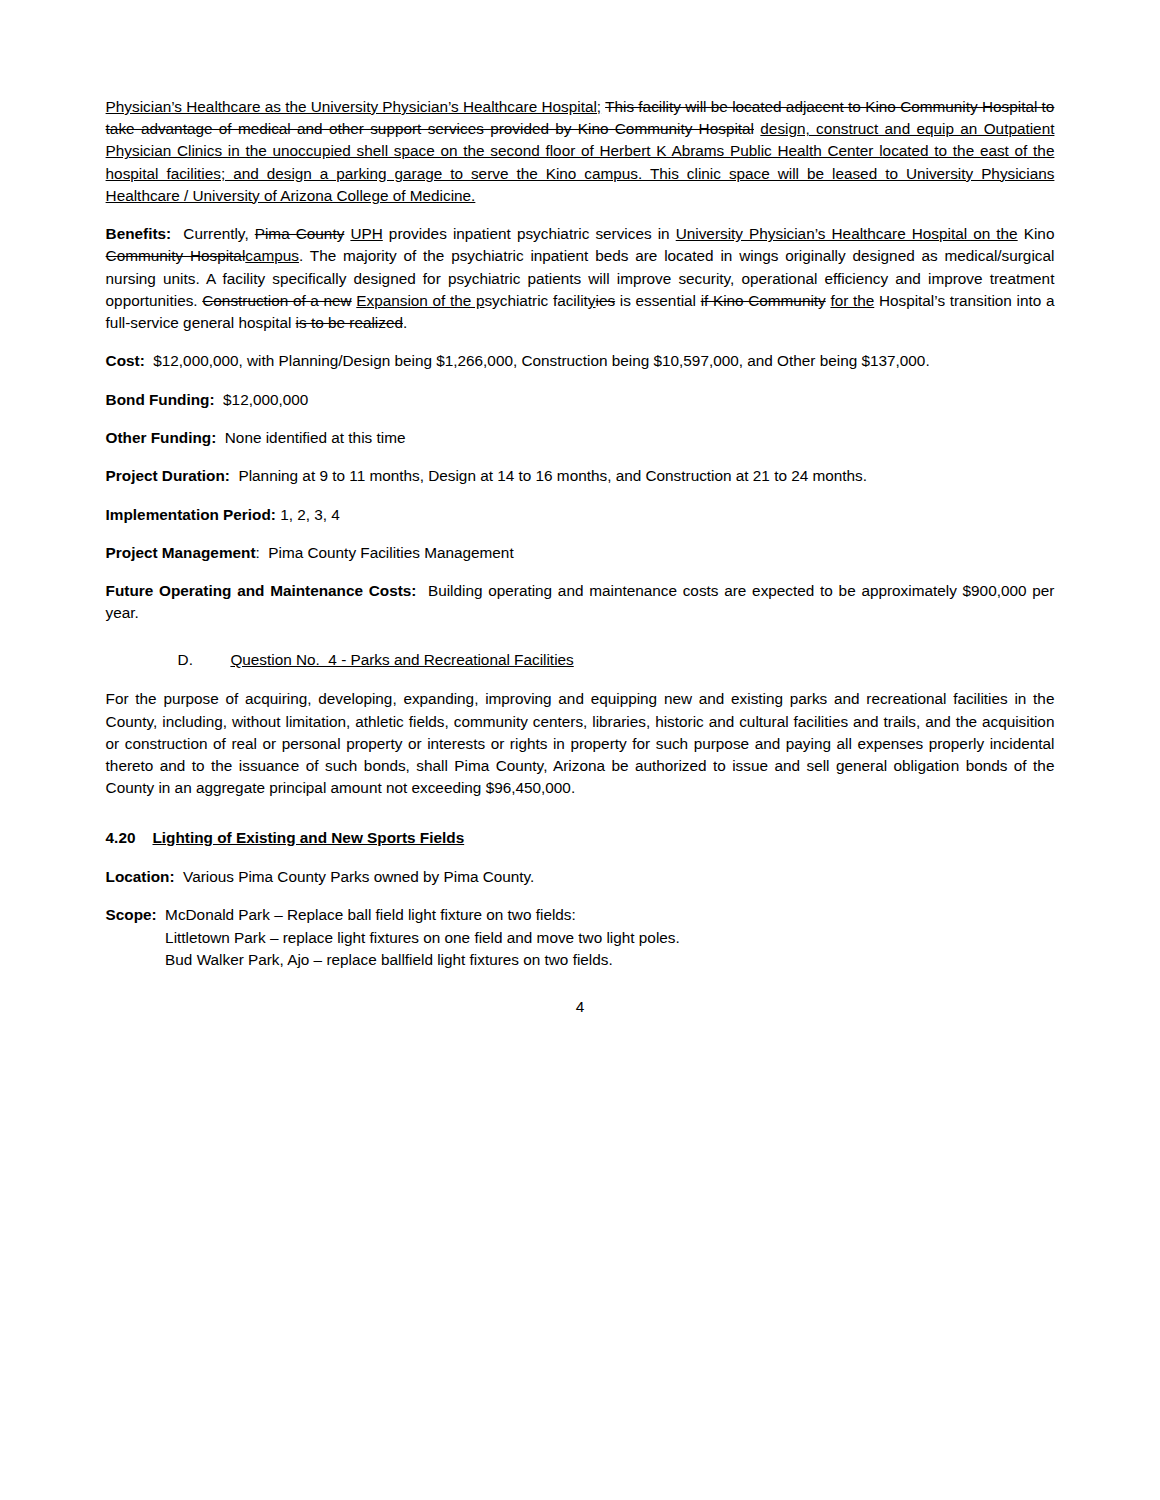Physician’s Healthcare as the University Physician’s Healthcare Hospital; This facility will be located adjacent to Kino Community Hospital to take advantage of medical and other support services provided by Kino Community Hospital design, construct and equip an Outpatient Physician Clinics in the unoccupied shell space on the second floor of Herbert K Abrams Public Health Center located to the east of the hospital facilities; and design a parking garage to serve the Kino campus. This clinic space will be leased to University Physicians Healthcare / University of Arizona College of Medicine.
Benefits: Currently, Pima County UPH provides inpatient psychiatric services in University Physician’s Healthcare Hospital on the Kino Community Hospital campus. The majority of the psychiatric inpatient beds are located in wings originally designed as medical/surgical nursing units. A facility specifically designed for psychiatric patients will improve security, operational efficiency and improve treatment opportunities. Construction of a new Expansion of the psychiatric facilityies is essential if Kino Community for the Hospital’s transition into a full-service general hospital is to be realized.
Cost: $12,000,000, with Planning/Design being $1,266,000, Construction being $10,597,000, and Other being $137,000.
Bond Funding: $12,000,000
Other Funding: None identified at this time
Project Duration: Planning at 9 to 11 months, Design at 14 to 16 months, and Construction at 21 to 24 months.
Implementation Period: 1, 2, 3, 4
Project Management: Pima County Facilities Management
Future Operating and Maintenance Costs: Building operating and maintenance costs are expected to be approximately $900,000 per year.
D. Question No. 4 - Parks and Recreational Facilities
For the purpose of acquiring, developing, expanding, improving and equipping new and existing parks and recreational facilities in the County, including, without limitation, athletic fields, community centers, libraries, historic and cultural facilities and trails, and the acquisition or construction of real or personal property or interests or rights in property for such purpose and paying all expenses properly incidental thereto and to the issuance of such bonds, shall Pima County, Arizona be authorized to issue and sell general obligation bonds of the County in an aggregate principal amount not exceeding $96,450,000.
4.20 Lighting of Existing and New Sports Fields
Location: Various Pima County Parks owned by Pima County.
Scope: McDonald Park – Replace ball field light fixture on two fields:
Littletown Park – replace light fixtures on one field and move two light poles.
Bud Walker Park, Ajo – replace ballfield light fixtures on two fields.
4